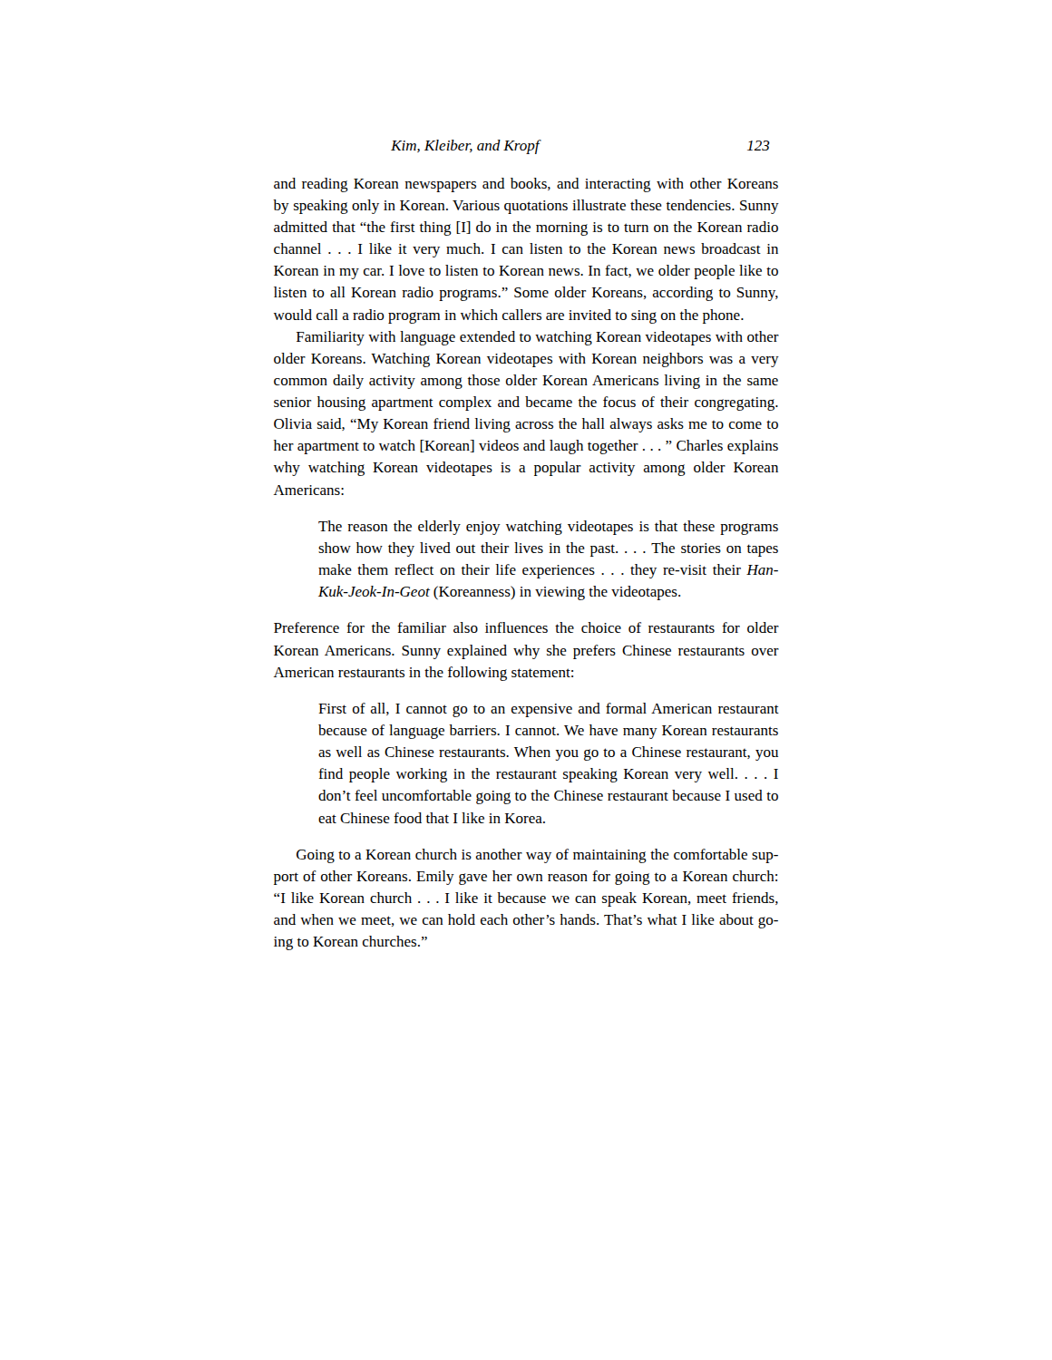Kim, Kleiber, and Kropf 123
and reading Korean newspapers and books, and interacting with other Koreans by speaking only in Korean. Various quotations illustrate these tendencies. Sunny admitted that “the first thing [I] do in the morning is to turn on the Korean radio channel . . . I like it very much. I can listen to the Korean news broadcast in Korean in my car. I love to listen to Korean news. In fact, we older people like to listen to all Korean radio programs.” Some older Koreans, according to Sunny, would call a radio program in which callers are invited to sing on the phone.
Familiarity with language extended to watching Korean videotapes with other older Koreans. Watching Korean videotapes with Korean neighbors was a very common daily activity among those older Korean Americans living in the same senior housing apartment complex and became the focus of their congregating. Olivia said, “My Korean friend living across the hall always asks me to come to her apartment to watch [Korean] videos and laugh together . . . ” Charles explains why watching Korean videotapes is a popular activity among older Korean Americans:
The reason the elderly enjoy watching videotapes is that these programs show how they lived out their lives in the past. . . . The stories on tapes make them reflect on their life experiences . . . they re-visit their Han-Kuk-Jeok-In-Geot (Koreanness) in viewing the videotapes.
Preference for the familiar also influences the choice of restaurants for older Korean Americans. Sunny explained why she prefers Chinese restaurants over American restaurants in the following statement:
First of all, I cannot go to an expensive and formal American restaurant because of language barriers. I cannot. We have many Korean restaurants as well as Chinese restaurants. When you go to a Chinese restaurant, you find people working in the restaurant speaking Korean very well. . . . I don’t feel uncomfortable going to the Chinese restaurant because I used to eat Chinese food that I like in Korea.
Going to a Korean church is another way of maintaining the comfortable support of other Koreans. Emily gave her own reason for going to a Korean church: “I like Korean church . . . I like it because we can speak Korean, meet friends, and when we meet, we can hold each other’s hands. That’s what I like about going to Korean churches.”